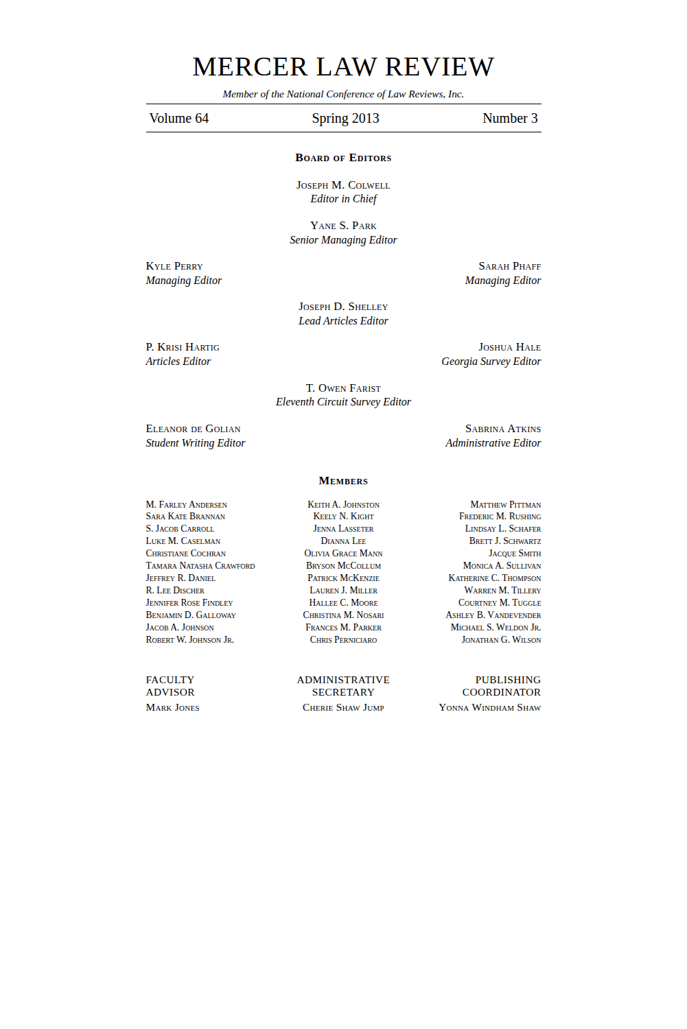MERCER LAW REVIEW
Member of the National Conference of Law Reviews, Inc.
Volume 64 Spring 2013 Number 3
Board of Editors
Joseph M. Colwell
Editor in Chief
Yane S. Park
Senior Managing Editor
Kyle Perry
Managing Editor
Sarah Phaff
Managing Editor
Joseph D. Shelley
Lead Articles Editor
P. Krisi Hartig
Articles Editor
Joshua Hale
Georgia Survey Editor
T. Owen Farist
Eleventh Circuit Survey Editor
Eleanor de Golian
Student Writing Editor
Sabrina Atkins
Administrative Editor
Members
M. Farley Andersen
Sara Kate Brannan
S. Jacob Carroll
Luke M. Caselman
Christiane Cochran
Tamara Natasha Crawford
Jeffrey R. Daniel
R. Lee Discher
Jennifer Rose Findley
Benjamin D. Galloway
Jacob A. Johnson
Robert W. Johnson Jr.
Keith A. Johnston
Keely N. Kight
Jenna Lasseter
Dianna Lee
Olivia Grace Mann
Bryson McCollum
Patrick McKenzie
Lauren J. Miller
Hallee C. Moore
Christina M. Nosari
Frances M. Parker
Chris Perniciaro
Matthew Pittman
Frederic M. Rushing
Lindsay L. Schafer
Brett J. Schwartz
Jacque Smith
Monica A. Sullivan
Katherine C. Thompson
Warren M. Tillery
Courtney M. Tuggle
Ashley B. Vandevender
Michael S. Weldon Jr.
Jonathan G. Wilson
FACULTY
ADVISOR
Mark Jones
ADMINISTRATIVE
SECRETARY
Cherie Shaw Jump
PUBLISHING
COORDINATOR
Yonna Windham Shaw